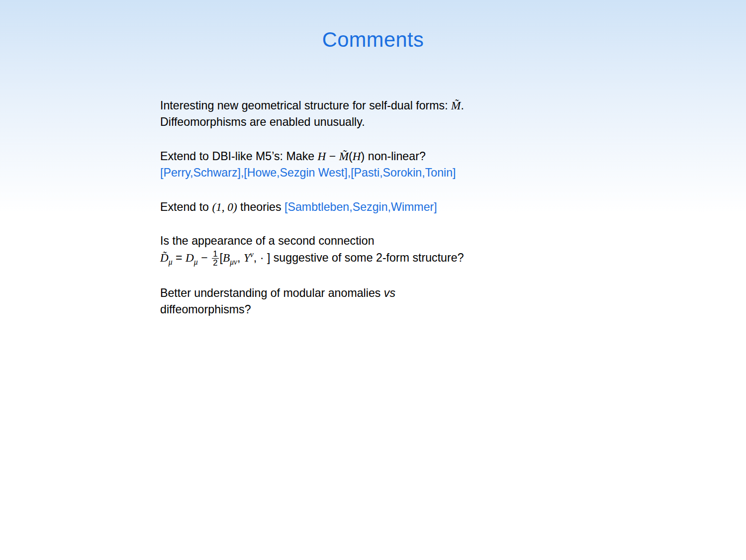Comments
Interesting new geometrical structure for self-dual forms: M̃.
Diffeomorphisms are enabled unusually.
Extend to DBI-like M5’s: Make H − M̃(H) non-linear?
[Perry,Schwarz],[Howe,Sezgin West],[Pasti,Sorokin,Tonin]
Extend to (1, 0) theories [Sambtleben,Sezgin,Wimmer]
Is the appearance of a second connection
D̃μ = Dμ − 12[Bμν, Yν, · ] suggestive of some 2-form structure?
Better understanding of modular anomalies vs
diffeomorphisms?